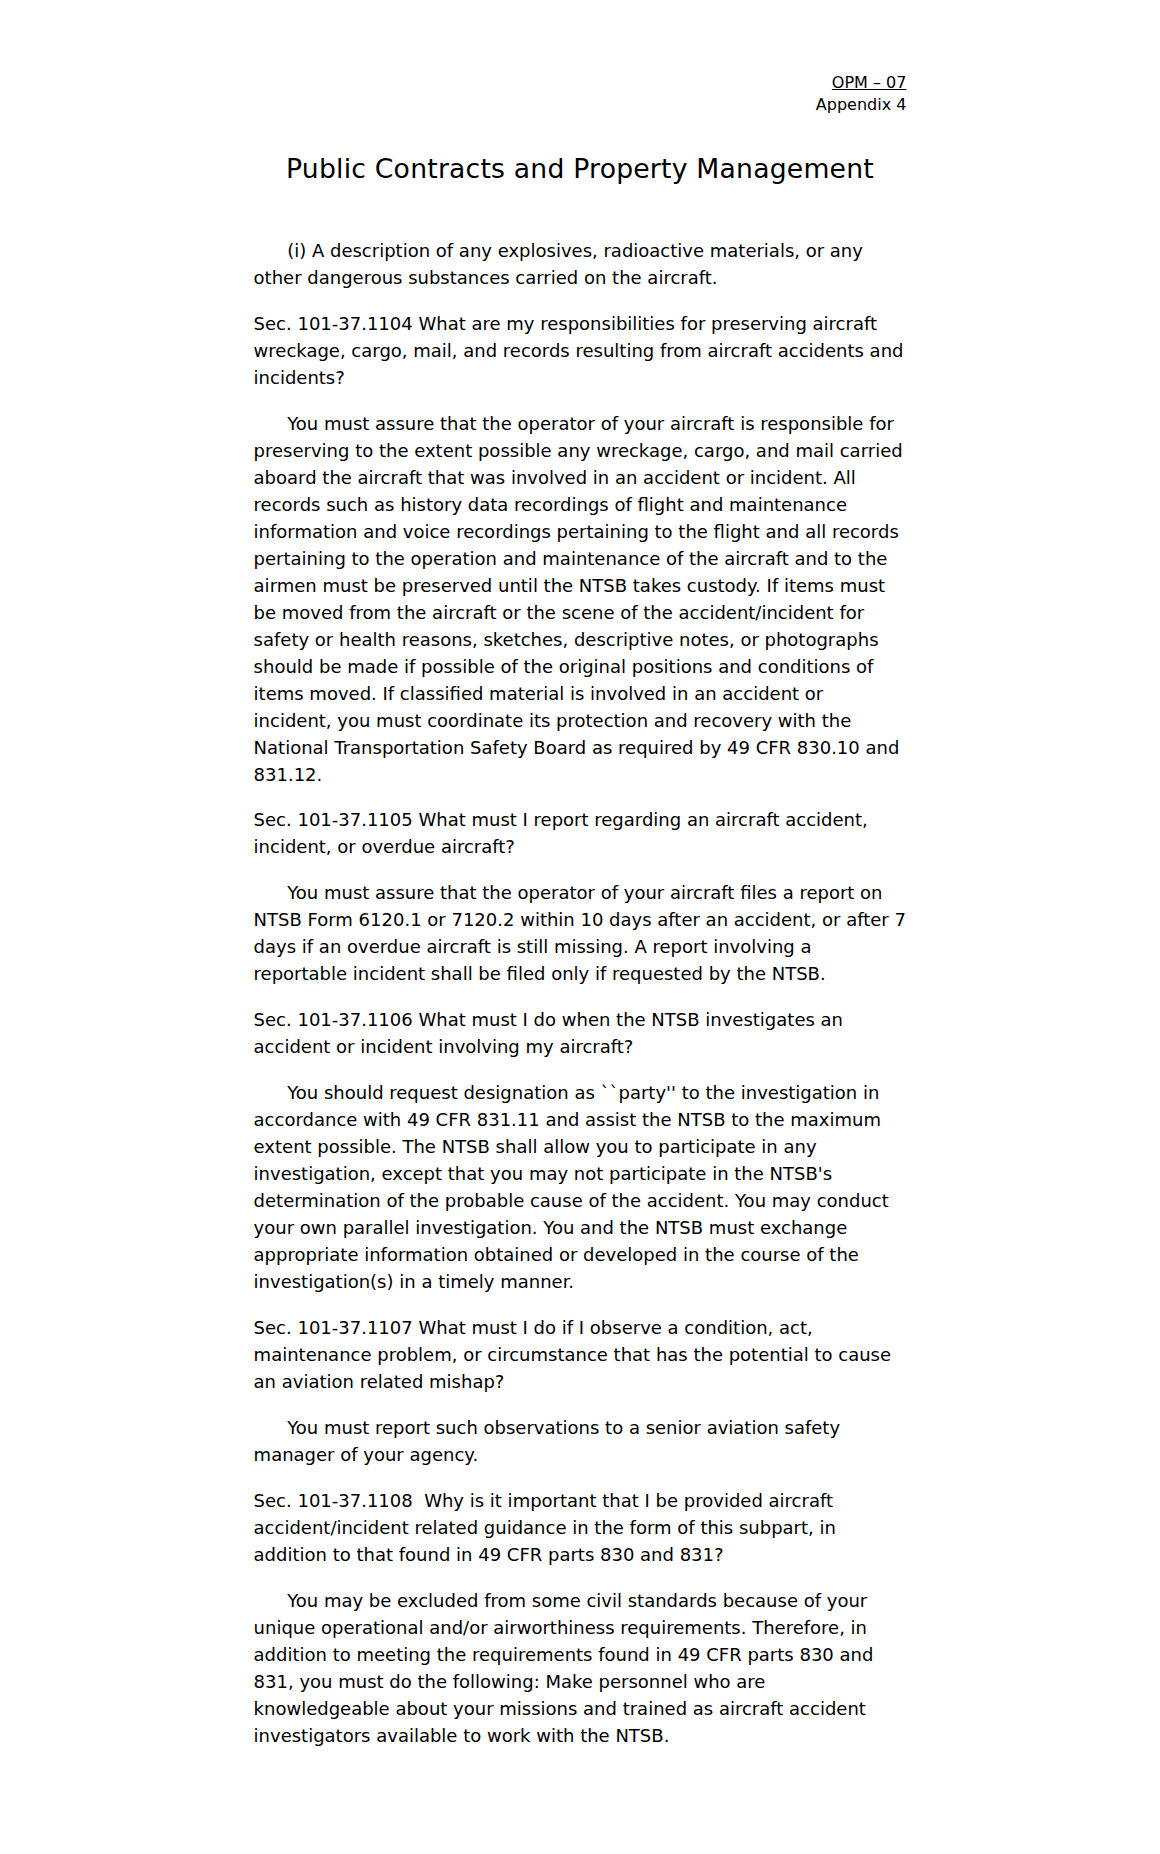OPM – 07
Appendix 4
Public Contracts and Property Management
(i) A description of any explosives, radioactive materials, or any other dangerous substances carried on the aircraft.
Sec. 101-37.1104 What are my responsibilities for preserving aircraft wreckage, cargo, mail, and records resulting from aircraft accidents and incidents?
You must assure that the operator of your aircraft is responsible for preserving to the extent possible any wreckage, cargo, and mail carried aboard the aircraft that was involved in an accident or incident. All records such as history data recordings of flight and maintenance information and voice recordings pertaining to the flight and all records pertaining to the operation and maintenance of the aircraft and to the airmen must be preserved until the NTSB takes custody. If items must be moved from the aircraft or the scene of the accident/incident for safety or health reasons, sketches, descriptive notes, or photographs should be made if possible of the original positions and conditions of items moved. If classified material is involved in an accident or incident, you must coordinate its protection and recovery with the National Transportation Safety Board as required by 49 CFR 830.10 and 831.12.
Sec. 101-37.1105 What must I report regarding an aircraft accident, incident, or overdue aircraft?
You must assure that the operator of your aircraft files a report on NTSB Form 6120.1 or 7120.2 within 10 days after an accident, or after 7 days if an overdue aircraft is still missing. A report involving a reportable incident shall be filed only if requested by the NTSB.
Sec. 101-37.1106 What must I do when the NTSB investigates an accident or incident involving my aircraft?
You should request designation as ``party'' to the investigation in accordance with 49 CFR 831.11 and assist the NTSB to the maximum extent possible. The NTSB shall allow you to participate in any investigation, except that you may not participate in the NTSB's determination of the probable cause of the accident. You may conduct your own parallel investigation. You and the NTSB must exchange appropriate information obtained or developed in the course of the investigation(s) in a timely manner.
Sec. 101-37.1107 What must I do if I observe a condition, act, maintenance problem, or circumstance that has the potential to cause an aviation related mishap?
You must report such observations to a senior aviation safety manager of your agency.
Sec. 101-37.1108 Why is it important that I be provided aircraft accident/incident related guidance in the form of this subpart, in addition to that found in 49 CFR parts 830 and 831?
You may be excluded from some civil standards because of your unique operational and/or airworthiness requirements. Therefore, in addition to meeting the requirements found in 49 CFR parts 830 and 831, you must do the following: Make personnel who are knowledgeable about your missions and trained as aircraft accident investigators available to work with the NTSB.